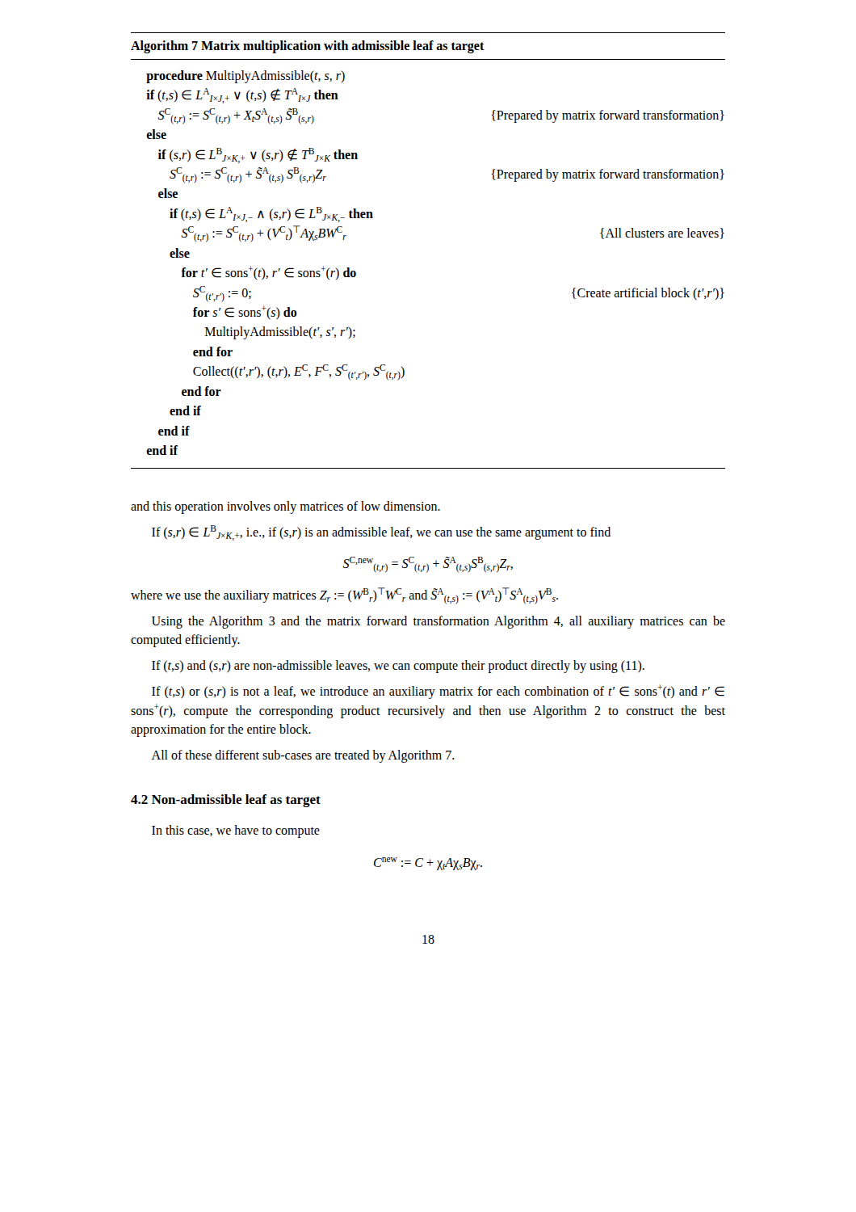Algorithm 7 Matrix multiplication with admissible leaf as target
procedure MultiplyAdmissible(t, s, r) if (t,s) ∈ LAI×J,+ ∨ (t,s) ∉ TAI×J then {Prepared by matrix forward transformation}SC(t,r) := SC(t,r) + Xt SA(t,s) S̃B(s,r) else if (s,r) ∈ LBJ×K,+ ∨ (s,r) ∉ TBJ×K then {Prepared by matrix forward transformation}SC(t,r) := SC(t,r) + S̃A(t,s) SB(s,r)Zr else if (t,s) ∈ LAI×J,− ∧ (s,r) ∈ LBJ×K,− then {All clusters are leaves}SC(t,r) := SC(t,r) + (VCt)⊤AχsBWCr else for t′ ∈ sons+(t), r′ ∈ sons+(r) do {Create artificial block (t′,r′)}SC(t′,r′) := 0; for s′ ∈ sons+(s) do MultiplyAdmissible(t′, s′, r′); end for Collect((t′,r′), (t,r), EC, FC, SC(t′,r′), SC(t,r)) end for end if end if end if
and this operation involves only matrices of low dimension.
If (s,r) ∈ LBJ×K,+, i.e., if (s,r) is an admissible leaf, we can use the same argument to find
SC,new(t,r) = SC(t,r) + S̃A(t,s)SB(s,r)Zr,
where we use the auxiliary matrices Zr := (WBr)⊤WCr and S̃A(t,s) := (VAt)⊤SA(t,s)VBs.
Using the Algorithm 3 and the matrix forward transformation Algorithm 4, all auxiliary matrices can be computed efficiently.
If (t,s) and (s,r) are non-admissible leaves, we can compute their product directly by using (11).
If (t,s) or (s,r) is not a leaf, we introduce an auxiliary matrix for each combination of t′ ∈ sons+(t) and r′ ∈ sons+(r), compute the corresponding product recursively and then use Algorithm 2 to construct the best approximation for the entire block.
All of these different sub-cases are treated by Algorithm 7.
4.2 Non-admissible leaf as target
In this case, we have to compute
Cnew := C + χtAχsBχr.
18